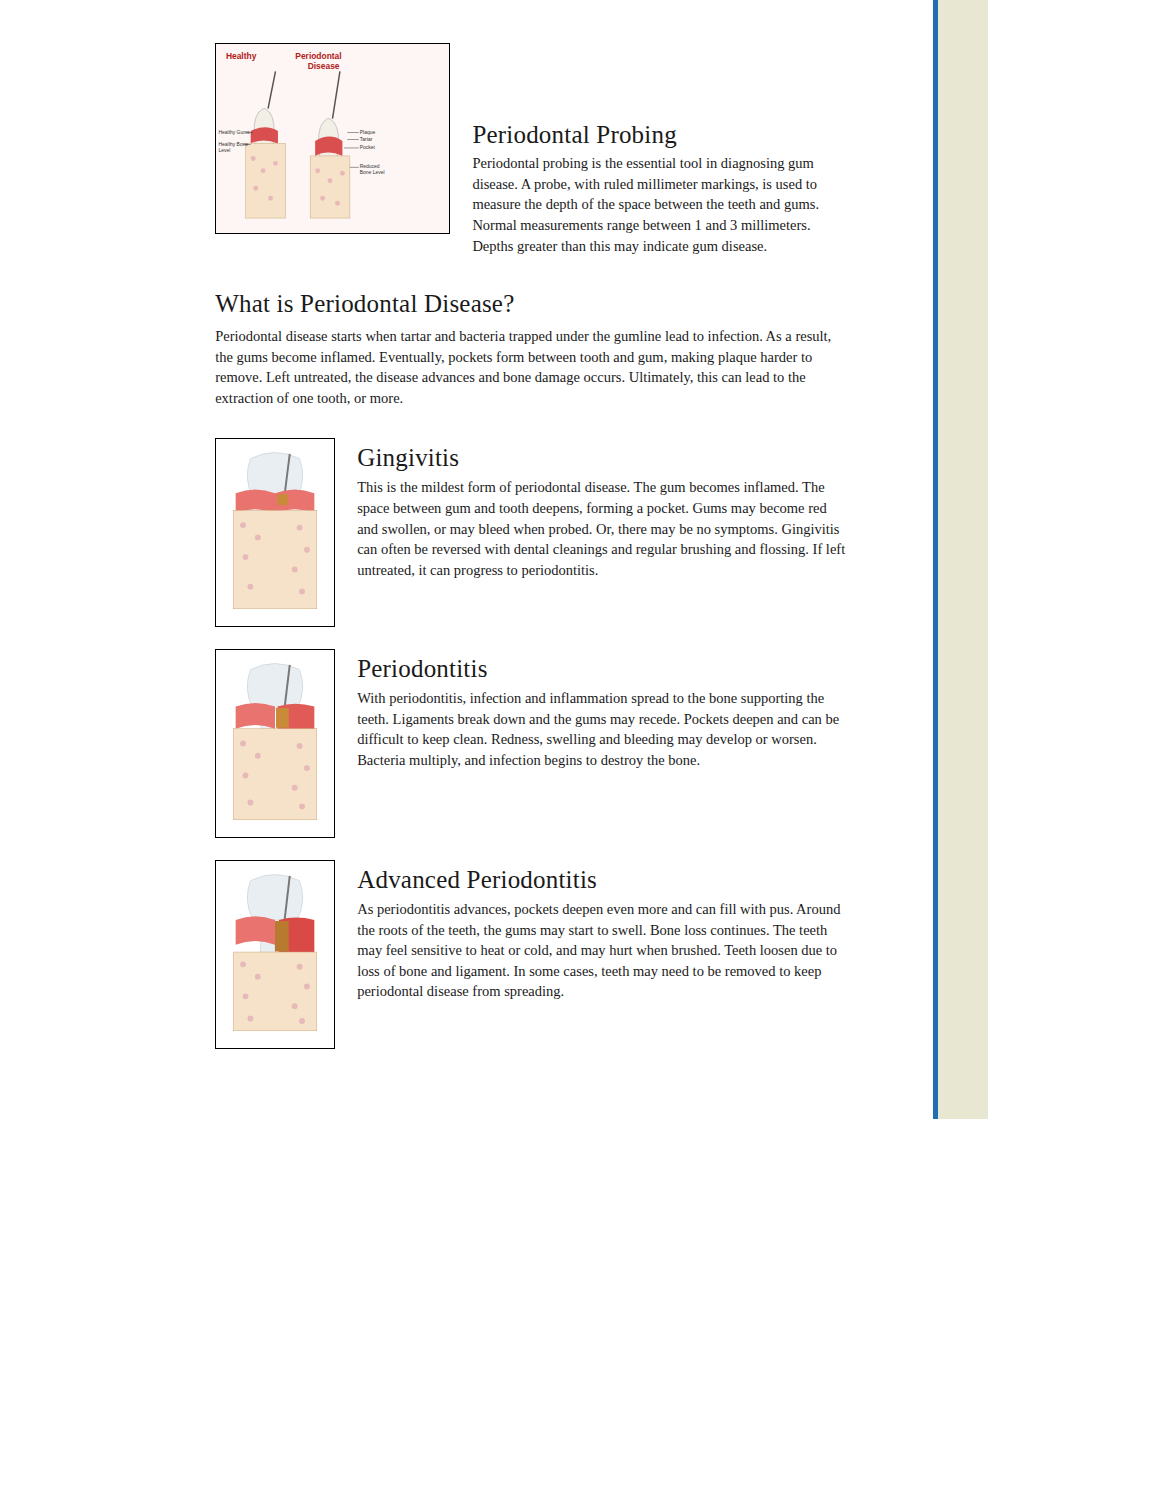Periodontal Probing
Periodontal probing is the essential tool in diagnosing gum disease. A probe, with ruled millimeter markings, is used to measure the depth of the space between the teeth and gums. Normal measurements range between 1 and 3 millimeters. Depths greater than this may indicate gum disease.
What is Periodontal Disease?
Periodontal disease starts when tartar and bacteria trapped under the gumline lead to infection. As a result, the gums become inflamed. Eventually, pockets form between tooth and gum, making plaque harder to remove. Left untreated, the disease advances and bone damage occurs. Ultimately, this can lead to the extraction of one tooth, or more.
Gingivitis
This is the mildest form of periodontal disease. The gum becomes inflamed. The space between gum and tooth deepens, forming a pocket. Gums may become red and swollen, or may bleed when probed. Or, there may be no symptoms. Gingivitis can often be reversed with dental cleanings and regular brushing and flossing. If left untreated, it can progress to periodontitis.
Periodontitis
With periodontitis, infection and inflammation spread to the bone supporting the teeth. Ligaments break down and the gums may recede. Pockets deepen and can be difficult to keep clean. Redness, swelling and bleeding may develop or worsen. Bacteria multiply, and infection begins to destroy the bone.
Advanced Periodontitis
As periodontitis advances, pockets deepen even more and can fill with pus. Around the roots of the teeth, the gums may start to swell. Bone loss continues. The teeth may feel sensitive to heat or cold, and may hurt when brushed. Teeth loosen due to loss of bone and ligament. In some cases, teeth may need to be removed to keep periodontal disease from spreading.